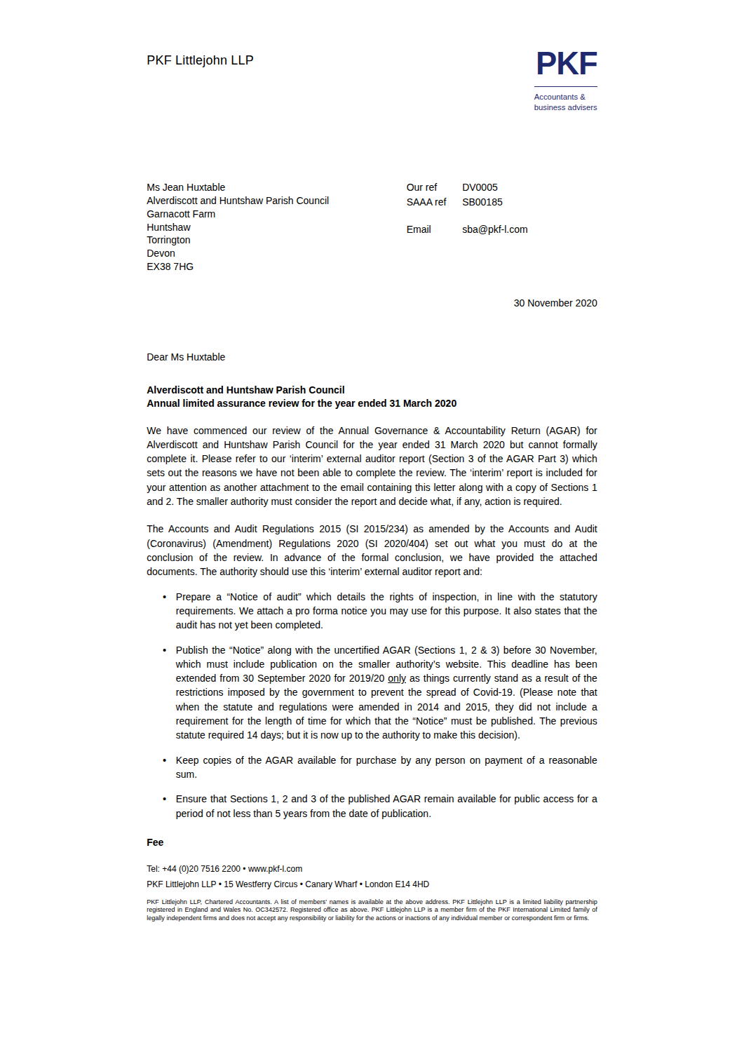PKF Littlejohn LLP
PKF
Accountants &
business advisers
Ms Jean Huxtable
Alverdiscott and Huntshaw Parish Council
Garnacott Farm
Huntshaw
Torrington
Devon
EX38 7HG
| Our ref | DV0005 |
| SAAA ref | SB00185 |
| Email | sba@pkf-l.com |
30 November 2020
Dear Ms Huxtable
Alverdiscott and Huntshaw Parish Council
Annual limited assurance review for the year ended 31 March 2020
We have commenced our review of the Annual Governance & Accountability Return (AGAR) for Alverdiscott and Huntshaw Parish Council for the year ended 31 March 2020 but cannot formally complete it. Please refer to our ‘interim’ external auditor report (Section 3 of the AGAR Part 3) which sets out the reasons we have not been able to complete the review. The ‘interim’ report is included for your attention as another attachment to the email containing this letter along with a copy of Sections 1 and 2. The smaller authority must consider the report and decide what, if any, action is required.
The Accounts and Audit Regulations 2015 (SI 2015/234) as amended by the Accounts and Audit (Coronavirus) (Amendment) Regulations 2020 (SI 2020/404) set out what you must do at the conclusion of the review. In advance of the formal conclusion, we have provided the attached documents. The authority should use this ‘interim’ external auditor report and:
Prepare a “Notice of audit” which details the rights of inspection, in line with the statutory requirements. We attach a pro forma notice you may use for this purpose. It also states that the audit has not yet been completed.
Publish the “Notice” along with the uncertified AGAR (Sections 1, 2 & 3) before 30 November, which must include publication on the smaller authority’s website. This deadline has been extended from 30 September 2020 for 2019/20 only as things currently stand as a result of the restrictions imposed by the government to prevent the spread of Covid-19. (Please note that when the statute and regulations were amended in 2014 and 2015, they did not include a requirement for the length of time for which that the “Notice” must be published. The previous statute required 14 days; but it is now up to the authority to make this decision).
Keep copies of the AGAR available for purchase by any person on payment of a reasonable sum.
Ensure that Sections 1, 2 and 3 of the published AGAR remain available for public access for a period of not less than 5 years from the date of publication.
Fee
Tel: +44 (0)20 7516 2200 • www.pkf-l.com
PKF Littlejohn LLP • 15 Westferry Circus • Canary Wharf • London E14 4HD
PKF Littlejohn LLP, Chartered Accountants. A list of members’ names is available at the above address. PKF Littlejohn LLP is a limited liability partnership registered in England and Wales No. OC342572. Registered office as above. PKF Littlejohn LLP is a member firm of the PKF International Limited family of legally independent firms and does not accept any responsibility or liability for the actions or inactions of any individual member or correspondent firm or firms.